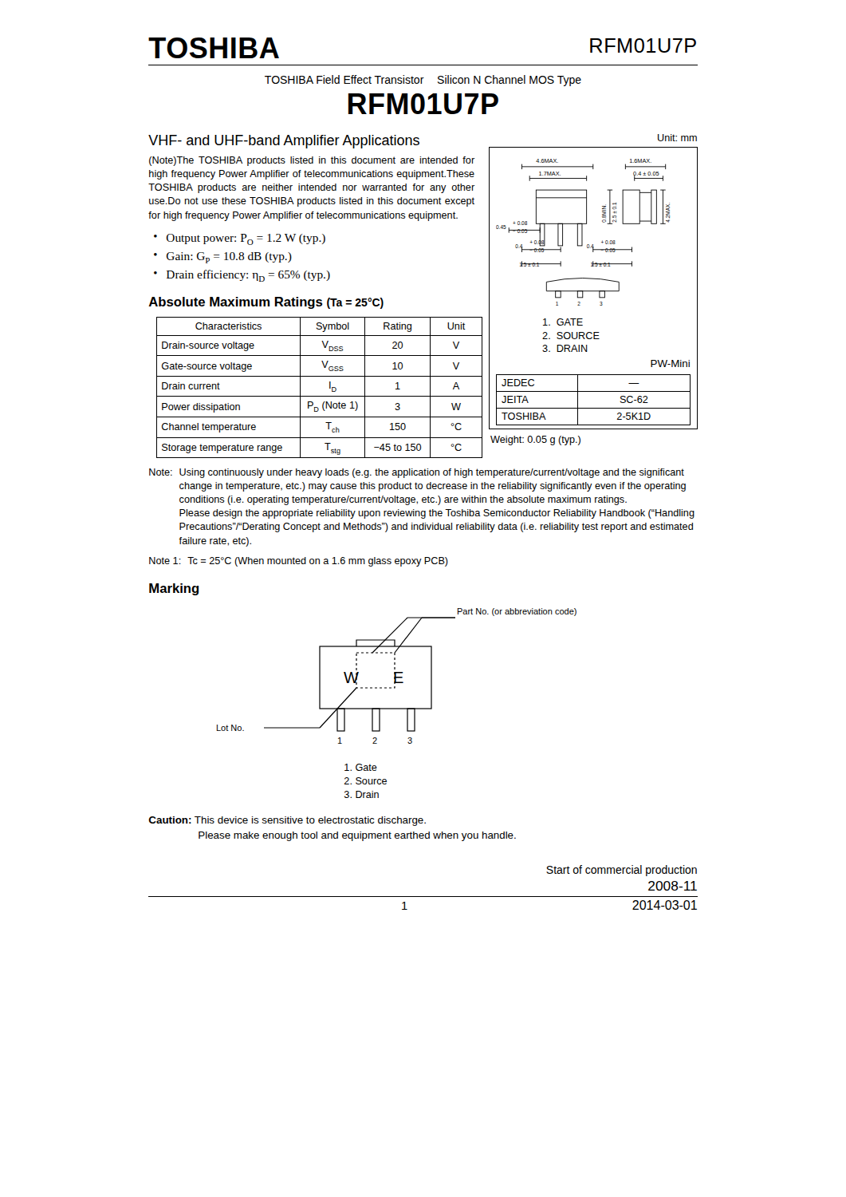TOSHIBA
RFM01U7P
TOSHIBA Field Effect Transistor Silicon N Channel MOS Type
RFM01U7P
VHF- and UHF-band Amplifier Applications
(Note)The TOSHIBA products listed in this document are intended for high frequency Power Amplifier of telecommunications equipment.These TOSHIBA products are neither intended nor warranted for any other use.Do not use these TOSHIBA products listed in this document except for high frequency Power Amplifier of telecommunications equipment.
Output power: PO = 1.2 W (typ.)
Gain: GP = 10.8 dB (typ.)
Drain efficiency: ηD = 65% (typ.)
Absolute Maximum Ratings (Ta = 25°C)
| Characteristics | Symbol | Rating | Unit |
| --- | --- | --- | --- |
| Drain-source voltage | V DSS | 20 | V |
| Gate-source voltage | V GSS | 10 | V |
| Drain current | I D | 1 | A |
| Power dissipation | P D (Note 1) | 3 | W |
| Channel temperature | T ch | 150 | °C |
| Storage temperature range | T stg | −45 to 150 | °C |
Unit: mm
4.6MAX. 1.6MAX. 1.7MAX. 0.4 ± 0.05 0.45 + 0.08 − 0.05 0.4 + 0.08 − 0.05 0.4 + 0.08 − 0.05 1.5 ± 0.1 1.5 ± 0.1 0.8MIN. 2.5 ± 0.1 4.2MAX. 1 2 3
1. GATE
2. SOURCE
3. DRAIN
PW-Mini
| JEDEC | — |
| JEITA | SC-62 |
| TOSHIBA | 2-5K1D |
Weight: 0.05 g (typ.)
Note:
Using continuously under heavy loads (e.g. the application of high temperature/current/voltage and the significant change in temperature, etc.) may cause this product to decrease in the reliability significantly even if the operating conditions (i.e. operating temperature/current/voltage, etc.) are within the absolute maximum ratings.
Please design the appropriate reliability upon reviewing the Toshiba Semiconductor Reliability Handbook (“Handling Precautions”/“Derating Concept and Methods”) and individual reliability data (i.e. reliability test report and estimated failure rate, etc).
Note 1:
Tc = 25°C (When mounted on a 1.6 mm glass epoxy PCB)
Marking
Part No. (or abbreviation code) Lot No. W E 1 2 3
1. Gate
2. Source
3. Drain
Caution: This device is sensitive to electrostatic discharge. Please make enough tool and equipment earthed when you handle.
Start of commercial production
2008-11
1
2014-03-01